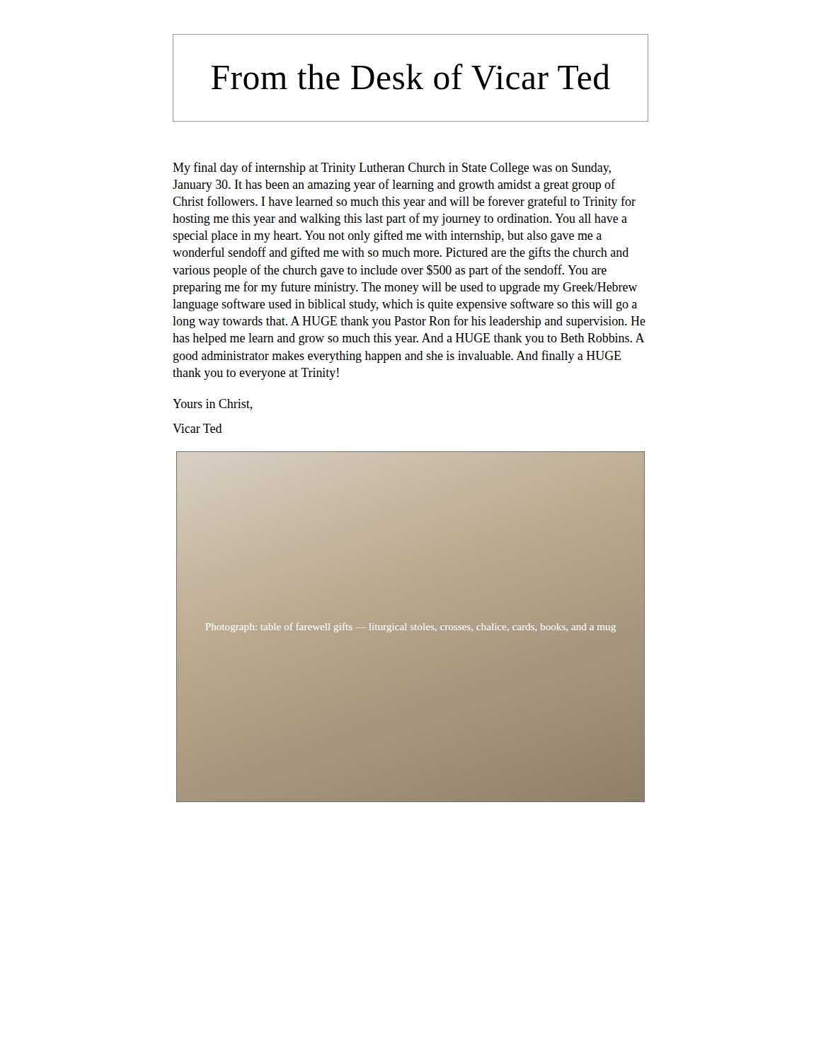From the Desk of Vicar Ted
My final day of internship at Trinity Lutheran Church in State College was on Sunday, January 30. It has been an amazing year of learning and growth amidst a great group of Christ followers. I have learned so much this year and will be forever grateful to Trinity for hosting me this year and walking this last part of my journey to ordination. You all have a special place in my heart. You not only gifted me with internship, but also gave me a wonderful sendoff and gifted me with so much more. Pictured are the gifts the church and various people of the church gave to include over $500 as part of the sendoff. You are preparing me for my future ministry. The money will be used to upgrade my Greek/Hebrew language software used in biblical study, which is quite expensive software so this will go a long way towards that. A HUGE thank you Pastor Ron for his leadership and supervision. He has helped me learn and grow so much this year. And a HUGE thank you to Beth Robbins. A good administrator makes everything happen and she is invaluable. And finally a HUGE thank you to everyone at Trinity!
Yours in Christ,
Vicar Ted
Photograph: table of farewell gifts — liturgical stoles, crosses, chalice, cards, books, and a mug